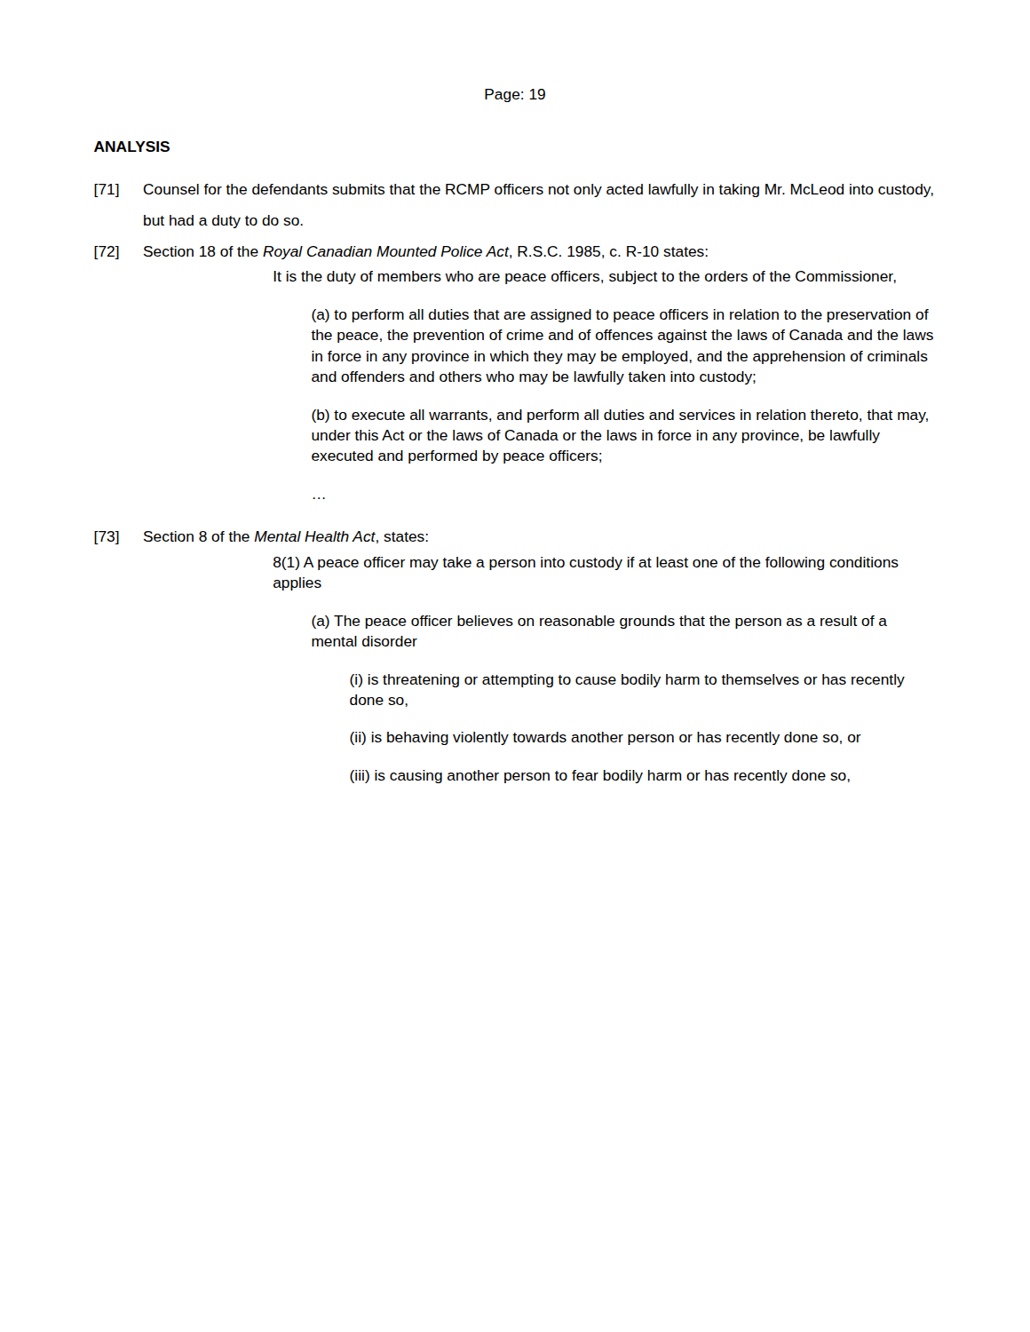Page: 19
ANALYSIS
[71]
Counsel for the defendants submits that the RCMP officers not only acted lawfully in taking Mr. McLeod into custody, but had a duty to do so.
[72]
Section 18 of the Royal Canadian Mounted Police Act, R.S.C. 1985, c. R-10 states:
It is the duty of members who are peace officers, subject to the orders of the Commissioner,
(a) to perform all duties that are assigned to peace officers in relation to the preservation of the peace, the prevention of crime and of offences against the laws of Canada and the laws in force in any province in which they may be employed, and the apprehension of criminals and offenders and others who may be lawfully taken into custody;
(b) to execute all warrants, and perform all duties and services in relation thereto, that may, under this Act or the laws of Canada or the laws in force in any province, be lawfully executed and performed by peace officers;
…
[73]
Section 8 of the Mental Health Act, states:
8(1) A peace officer may take a person into custody if at least one of the following conditions applies
(a) The peace officer believes on reasonable grounds that the person as a result of a mental disorder
(i) is threatening or attempting to cause bodily harm to themselves or has recently done so,
(ii) is behaving violently towards another person or has recently done so, or
(iii) is causing another person to fear bodily harm or has recently done so,